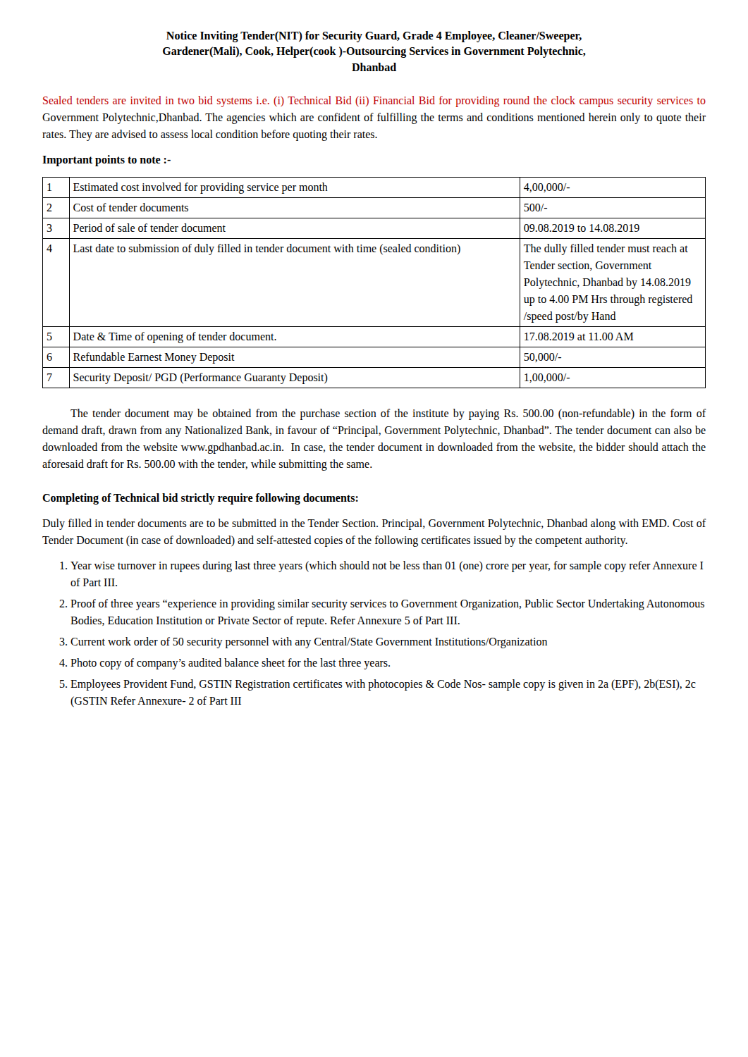Notice Inviting Tender(NIT) for Security Guard, Grade 4 Employee, Cleaner/Sweeper,
Gardener(Mali), Cook, Helper(cook )-Outsourcing Services in Government Polytechnic,
Dhanbad
Sealed tenders are invited in two bid systems i.e. (i) Technical Bid (ii) Financial Bid for providing round the clock campus security services to Government Polytechnic,Dhanbad. The agencies which are confident of fulfilling the terms and conditions mentioned herein only to quote their rates. They are advised to assess local condition before quoting their rates.
Important points to note :-
| 1 | Estimated cost involved for providing service per month | 4,00,000/- |
| 2 | Cost of tender documents | 500/- |
| 3 | Period of sale of tender document | 09.08.2019 to 14.08.2019 |
| 4 | Last date to submission of duly filled in tender document with time (sealed condition) | The dully filled tender must reach at Tender section, Government Polytechnic, Dhanbad by 14.08.2019 up to 4.00 PM Hrs through registered /speed post/by Hand |
| 5 | Date & Time of opening of tender document. | 17.08.2019 at 11.00 AM |
| 6 | Refundable Earnest Money Deposit | 50,000/- |
| 7 | Security Deposit/ PGD (Performance Guaranty Deposit) | 1,00,000/- |
The tender document may be obtained from the purchase section of the institute by paying Rs. 500.00 (non-refundable) in the form of demand draft, drawn from any Nationalized Bank, in favour of “Principal, Government Polytechnic, Dhanbad”. The tender document can also be downloaded from the website www.gpdhanbad.ac.in. In case, the tender document in downloaded from the website, the bidder should attach the aforesaid draft for Rs. 500.00 with the tender, while submitting the same.
Completing of Technical bid strictly require following documents:
Duly filled in tender documents are to be submitted in the Tender Section. Principal, Government Polytechnic, Dhanbad along with EMD. Cost of Tender Document (in case of downloaded) and self-attested copies of the following certificates issued by the competent authority.
Year wise turnover in rupees during last three years (which should not be less than 01 (one) crore per year, for sample copy refer Annexure I of Part III.
Proof of three years “experience in providing similar security services to Government Organization, Public Sector Undertaking Autonomous Bodies, Education Institution or Private Sector of repute. Refer Annexure 5 of Part III.
Current work order of 50 security personnel with any Central/State Government Institutions/Organization
Photo copy of company’s audited balance sheet for the last three years.
Employees Provident Fund, GSTIN Registration certificates with photocopies & Code Nos- sample copy is given in 2a (EPF), 2b(ESI), 2c (GSTIN Refer Annexure- 2 of Part III